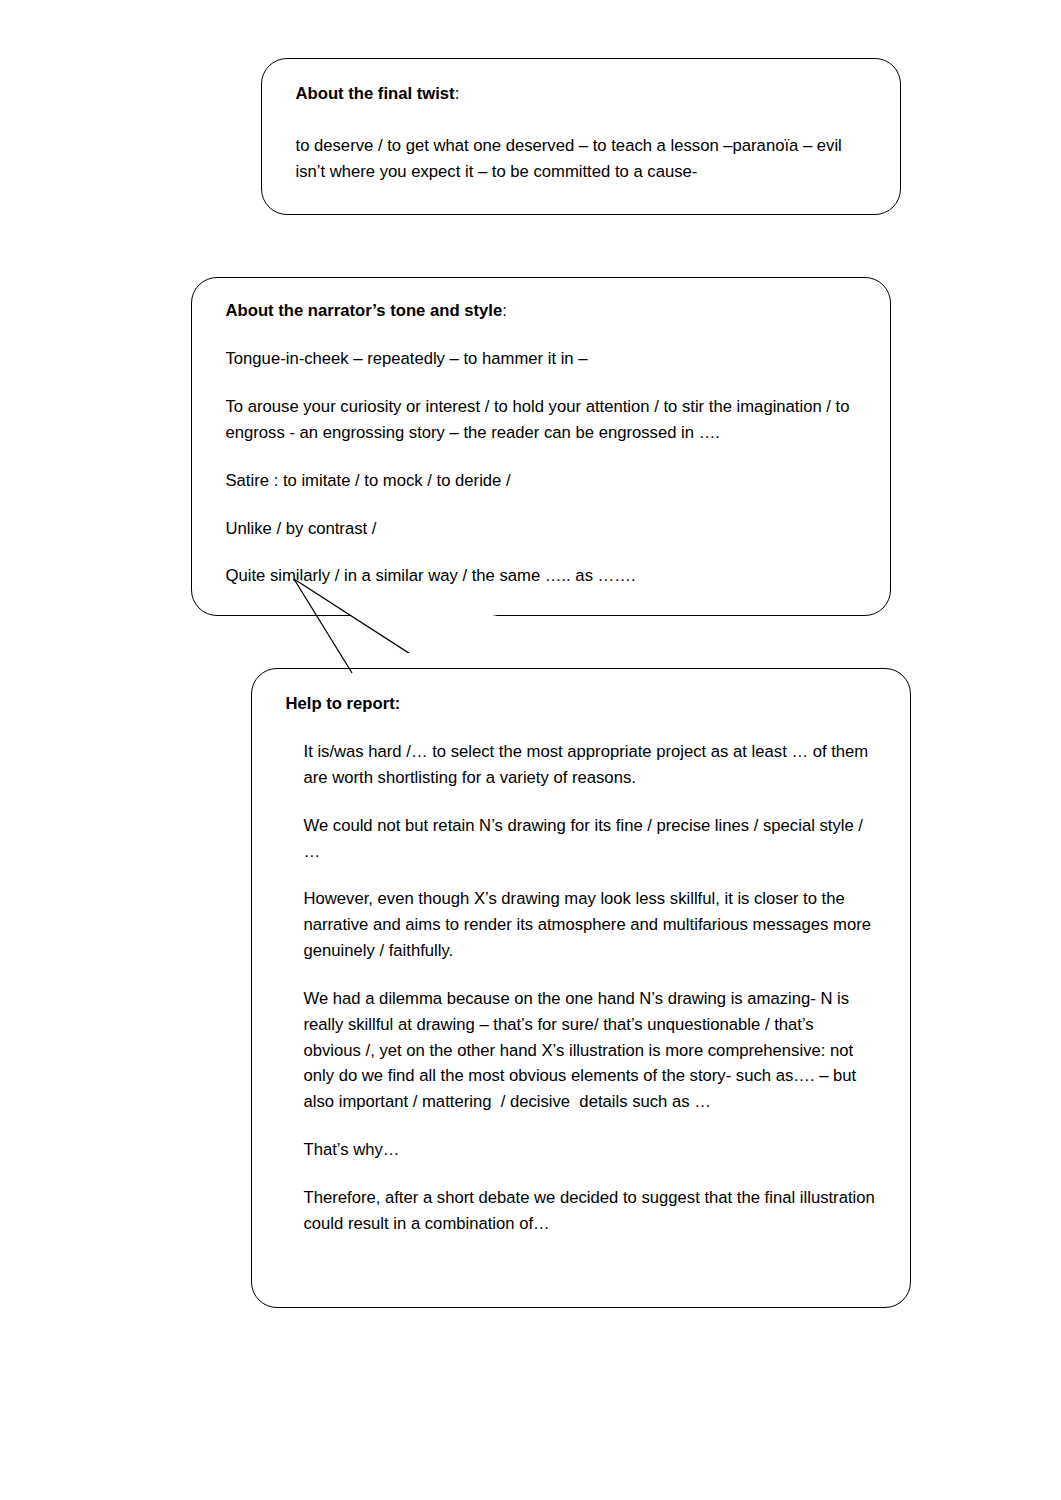About the final twist:
to deserve / to get what one deserved – to teach a lesson –paranoïa – evil isn’t where you expect it – to be committed to a cause-
About the narrator’s tone and style:
Tongue-in-cheek – repeatedly – to hammer it in –
To arouse your curiosity or interest / to hold your attention / to stir the imagination / to engross - an engrossing story – the reader can be engrossed in ….
Satire : to imitate / to mock / to deride /
Unlike / by contrast /
Quite similarly / in a similar way / the same ….. as …….
Help to report:
It is/was hard /… to select the most appropriate project as at least … of them are worth shortlisting for a variety of reasons.
We could not but retain N’s drawing for its fine / precise lines / special style / …
However, even though X’s drawing may look less skillful, it is closer to the narrative and aims to render its atmosphere and multifarious messages more genuinely / faithfully.
We had a dilemma because on the one hand N’s drawing is amazing- N is really skillful at drawing – that’s for sure/ that’s unquestionable / that’s obvious /, yet on the other hand X’s illustration is more comprehensive: not only do we find all the most obvious elements of the story- such as…. – but also important / mattering / decisive details such as …
That’s why…
Therefore, after a short debate we decided to suggest that the final illustration could result in a combination of…